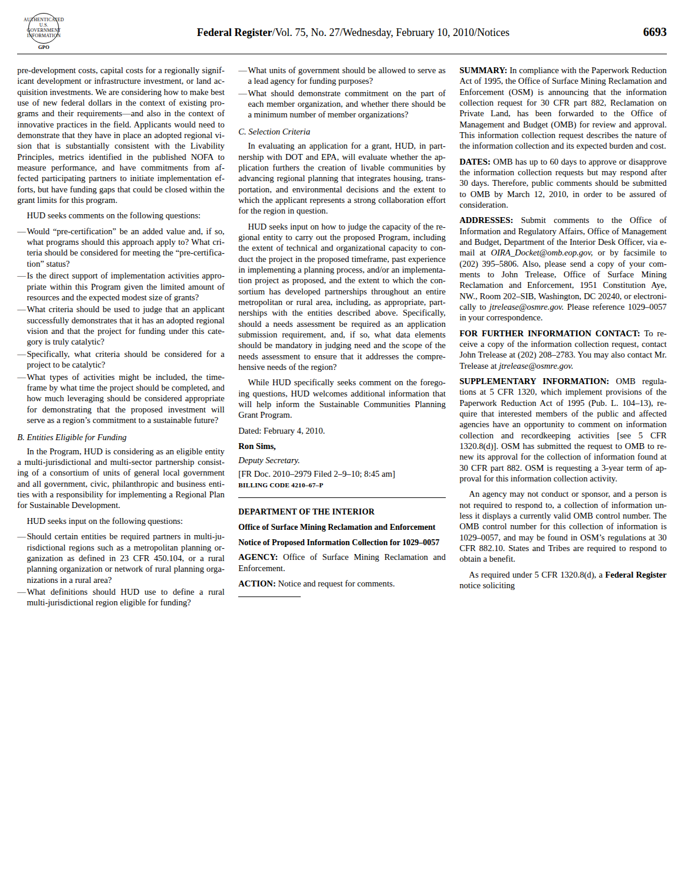AUTHENTICATED
U.S. GOVERNMENT
INFORMATION
GPO
Federal Register/Vol. 75, No. 27/Wednesday, February 10, 2010/Notices
6693
pre-development costs, capital costs for a regionally significant development or infrastructure investment, or land acquisition investments. We are considering how to make best use of new federal dollars in the context of existing programs and their requirements—and also in the context of innovative practices in the field. Applicants would need to demonstrate that they have in place an adopted regional vision that is substantially consistent with the Livability Principles, metrics identified in the published NOFA to measure performance, and have commitments from affected participating partners to initiate implementation efforts, but have funding gaps that could be closed within the grant limits for this program.
HUD seeks comments on the following questions:
Would “pre-certification” be an added value and, if so, what programs should this approach apply to? What criteria should be considered for meeting the “pre-certification” status?
Is the direct support of implementation activities appropriate within this Program given the limited amount of resources and the expected modest size of grants?
What criteria should be used to judge that an applicant successfully demonstrates that it has an adopted regional vision and that the project for funding under this category is truly catalytic?
Specifically, what criteria should be considered for a project to be catalytic?
What types of activities might be included, the timeframe by what time the project should be completed, and how much leveraging should be considered appropriate for demonstrating that the proposed investment will serve as a region’s commitment to a sustainable future?
B. Entities Eligible for Funding
In the Program, HUD is considering as an eligible entity a multi-jurisdictional and multi-sector partnership consisting of a consortium of units of general local government and all government, civic, philanthropic and business entities with a responsibility for implementing a Regional Plan for Sustainable Development.
HUD seeks input on the following questions:
Should certain entities be required partners in multi-jurisdictional regions such as a metropolitan planning organization as defined in 23 CFR 450.104, or a rural planning organization or network of rural planning organizations in a rural area?
What definitions should HUD use to define a rural multi-jurisdictional region eligible for funding?
What units of government should be allowed to serve as a lead agency for funding purposes?
What should demonstrate commitment on the part of each member organization, and whether there should be a minimum number of member organizations?
C. Selection Criteria
In evaluating an application for a grant, HUD, in partnership with DOT and EPA, will evaluate whether the application furthers the creation of livable communities by advancing regional planning that integrates housing, transportation, and environmental decisions and the extent to which the applicant represents a strong collaboration effort for the region in question.
HUD seeks input on how to judge the capacity of the regional entity to carry out the proposed Program, including the extent of technical and organizational capacity to conduct the project in the proposed timeframe, past experience in implementing a planning process, and/or an implementation project as proposed, and the extent to which the consortium has developed partnerships throughout an entire metropolitan or rural area, including, as appropriate, partnerships with the entities described above. Specifically, should a needs assessment be required as an application submission requirement, and, if so, what data elements should be mandatory in judging need and the scope of the needs assessment to ensure that it addresses the comprehensive needs of the region?
While HUD specifically seeks comment on the foregoing questions, HUD welcomes additional information that will help inform the Sustainable Communities Planning Grant Program.
Dated: February 4, 2010.
Ron Sims,
Deputy Secretary.
[FR Doc. 2010–2979 Filed 2–9–10; 8:45 am]
BILLING CODE 4210–67–P
DEPARTMENT OF THE INTERIOR
Office of Surface Mining Reclamation and Enforcement
Notice of Proposed Information Collection for 1029–0057
AGENCY: Office of Surface Mining Reclamation and Enforcement.
ACTION: Notice and request for comments.
SUMMARY: In compliance with the Paperwork Reduction Act of 1995, the Office of Surface Mining Reclamation and Enforcement (OSM) is announcing that the information collection request for 30 CFR part 882, Reclamation on Private Land, has been forwarded to the Office of Management and Budget (OMB) for review and approval. This information collection request describes the nature of the information collection and its expected burden and cost.
DATES: OMB has up to 60 days to approve or disapprove the information collection requests but may respond after 30 days. Therefore, public comments should be submitted to OMB by March 12, 2010, in order to be assured of consideration.
ADDRESSES: Submit comments to the Office of Information and Regulatory Affairs, Office of Management and Budget, Department of the Interior Desk Officer, via e-mail at OIRA_Docket@omb.eop.gov, or by facsimile to (202) 395–5806. Also, please send a copy of your comments to John Trelease, Office of Surface Mining Reclamation and Enforcement, 1951 Constitution Aye, NW., Room 202–SIB, Washington, DC 20240, or electronically to jtrelease@osmre.gov. Please reference 1029–0057 in your correspondence.
FOR FURTHER INFORMATION CONTACT: To receive a copy of the information collection request, contact John Trelease at (202) 208–2783. You may also contact Mr. Trelease at jtrelease@osmre.gov.
SUPPLEMENTARY INFORMATION: OMB regulations at 5 CFR 1320, which implement provisions of the Paperwork Reduction Act of 1995 (Pub. L. 104–13), require that interested members of the public and affected agencies have an opportunity to comment on information collection and recordkeeping activities [see 5 CFR 1320.8(d)]. OSM has submitted the request to OMB to renew its approval for the collection of information found at 30 CFR part 882. OSM is requesting a 3-year term of approval for this information collection activity.
An agency may not conduct or sponsor, and a person is not required to respond to, a collection of information unless it displays a currently valid OMB control number. The OMB control number for this collection of information is 1029–0057, and may be found in OSM’s regulations at 30 CFR 882.10. States and Tribes are required to respond to obtain a benefit.
As required under 5 CFR 1320.8(d), a Federal Register notice soliciting